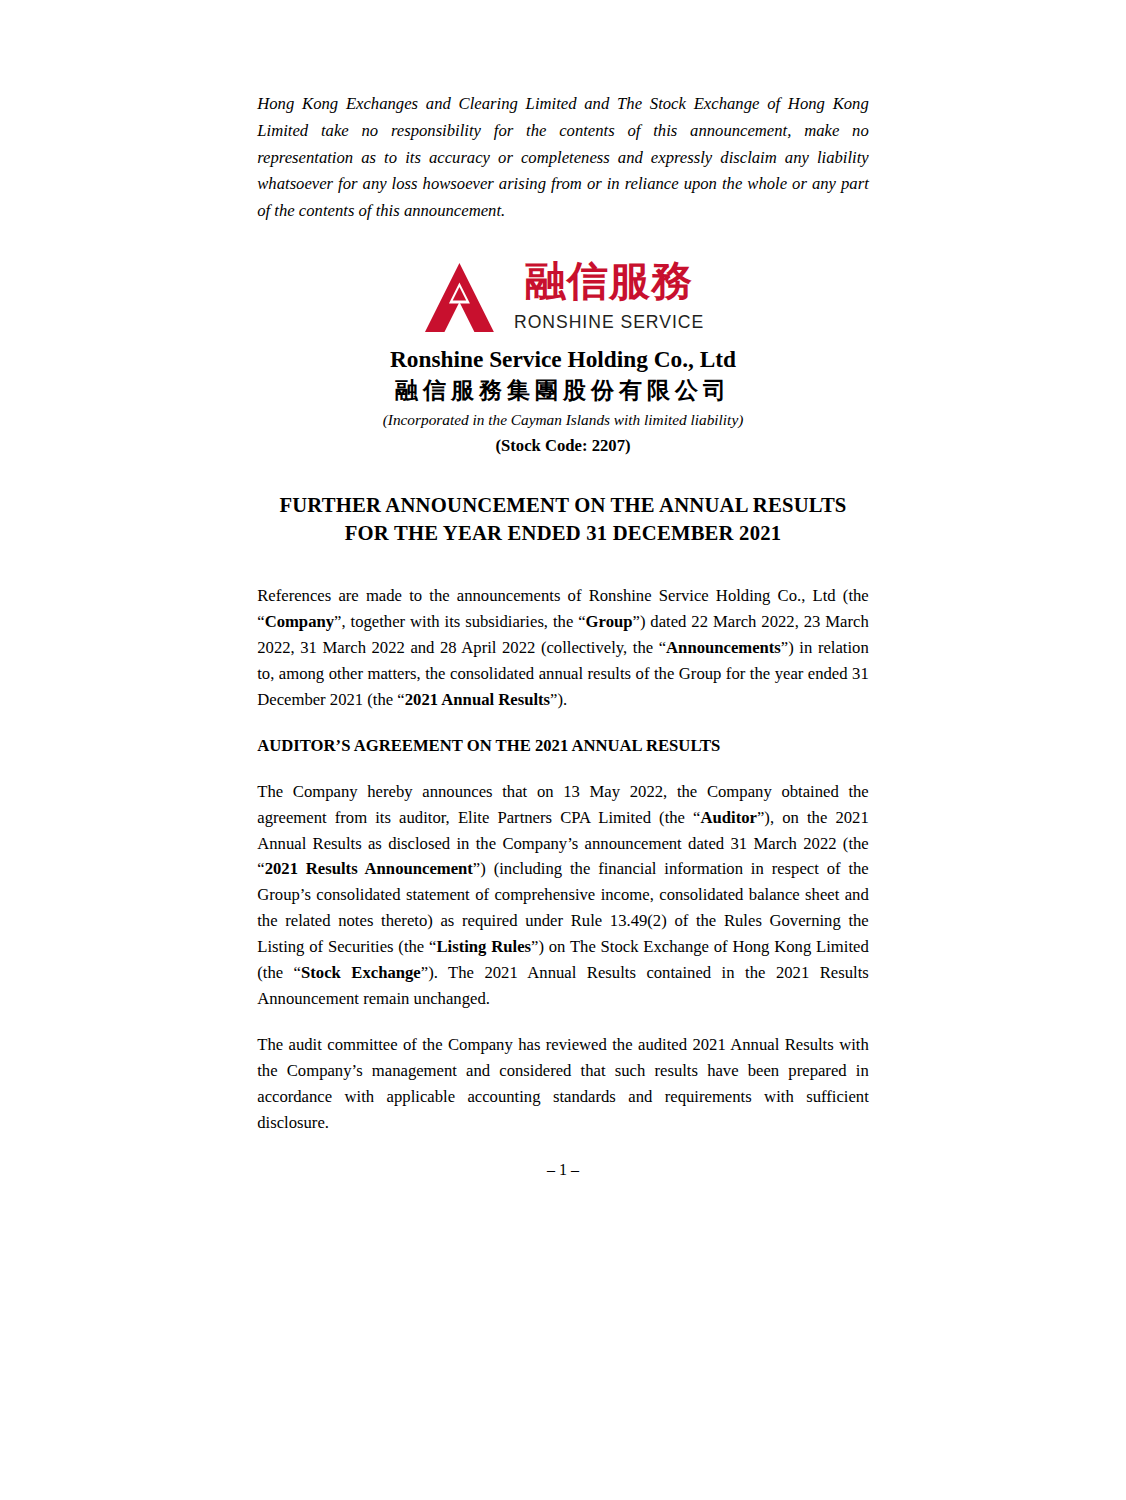Hong Kong Exchanges and Clearing Limited and The Stock Exchange of Hong Kong Limited take no responsibility for the contents of this announcement, make no representation as to its accuracy or completeness and expressly disclaim any liability whatsoever for any loss howsoever arising from or in reliance upon the whole or any part of the contents of this announcement.
融信服務
RONSHINE SERVICE
Ronshine Service Holding Co., Ltd
融信服務集團股份有限公司
(Incorporated in the Cayman Islands with limited liability)
(Stock Code: 2207)
FURTHER ANNOUNCEMENT ON THE ANNUAL RESULTS
FOR THE YEAR ENDED 31 DECEMBER 2021
References are made to the announcements of Ronshine Service Holding Co., Ltd (the “Company”, together with its subsidiaries, the “Group”) dated 22 March 2022, 23 March 2022, 31 March 2022 and 28 April 2022 (collectively, the “Announcements”) in relation to, among other matters, the consolidated annual results of the Group for the year ended 31 December 2021 (the “2021 Annual Results”).
AUDITOR’S AGREEMENT ON THE 2021 ANNUAL RESULTS
The Company hereby announces that on 13 May 2022, the Company obtained the agreement from its auditor, Elite Partners CPA Limited (the “Auditor”), on the 2021 Annual Results as disclosed in the Company’s announcement dated 31 March 2022 (the “2021 Results Announcement”) (including the financial information in respect of the Group’s consolidated statement of comprehensive income, consolidated balance sheet and the related notes thereto) as required under Rule 13.49(2) of the Rules Governing the Listing of Securities (the “Listing Rules”) on The Stock Exchange of Hong Kong Limited (the “Stock Exchange”). The 2021 Annual Results contained in the 2021 Results Announcement remain unchanged.
The audit committee of the Company has reviewed the audited 2021 Annual Results with the Company’s management and considered that such results have been prepared in accordance with applicable accounting standards and requirements with sufficient disclosure.
– 1 –